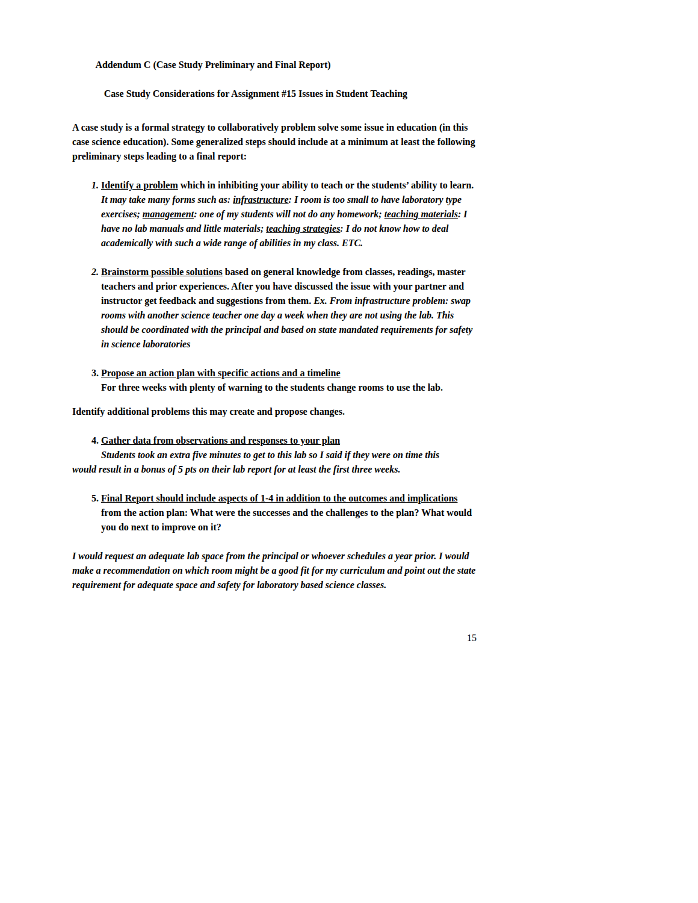Addendum C (Case Study Preliminary and Final Report)
Case Study Considerations for Assignment #15 Issues in Student Teaching
A case study is a formal strategy to collaboratively problem solve some issue in education (in this case science education). Some generalized steps should include at a minimum at least the following preliminary steps leading to a final report:
Identify a problem which in inhibiting your ability to teach or the students’ ability to learn. It may take many forms such as: infrastructure: I room is too small to have laboratory type exercises; management: one of my students will not do any homework; teaching materials: I have no lab manuals and little materials; teaching strategies: I do not know how to deal academically with such a wide range of abilities in my class. ETC.
Brainstorm possible solutions based on general knowledge from classes, readings, master teachers and prior experiences. After you have discussed the issue with your partner and instructor get feedback and suggestions from them. Ex. From infrastructure problem: swap rooms with another science teacher one day a week when they are not using the lab. This should be coordinated with the principal and based on state mandated requirements for safety in science laboratories
Propose an action plan with specific actions and a timeline
For three weeks with plenty of warning to the students change rooms to use the lab.
Identify additional problems this may create and propose changes.
Gather data from observations and responses to your plan
Students took an extra five minutes to get to this lab so I said if they were on time this
would result in a bonus of 5 pts on their lab report for at least the first three weeks.
Final Report should include aspects of 1-4 in addition to the outcomes and implications from the action plan: What were the successes and the challenges to the plan? What would you do next to improve on it?
I would request an adequate lab space from the principal or whoever schedules a year prior. I would make a recommendation on which room might be a good fit for my curriculum and point out the state requirement for adequate space and safety for laboratory based science classes.
15